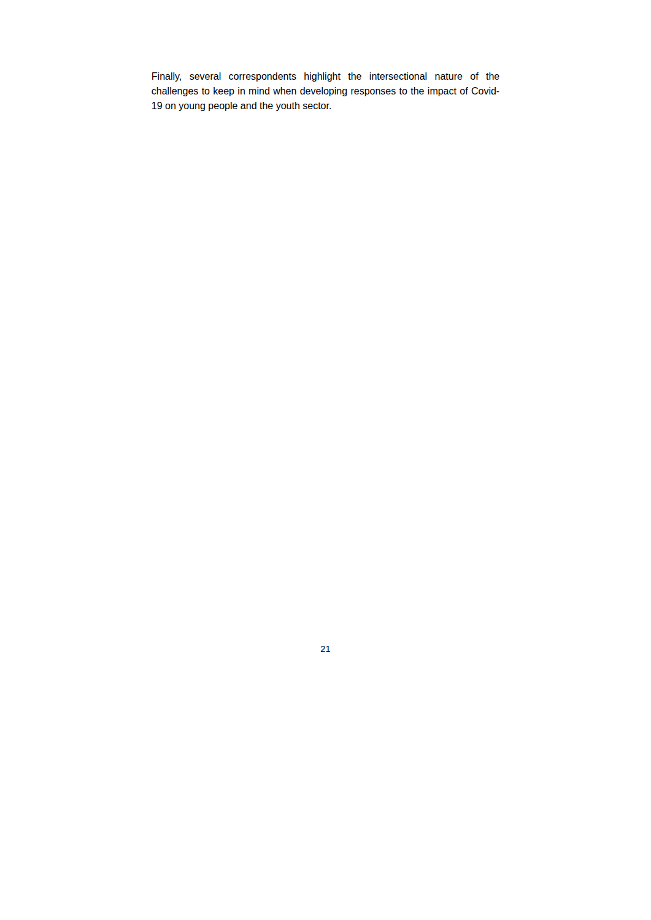Finally, several correspondents highlight the intersectional nature of the challenges to keep in mind when developing responses to the impact of Covid-19 on young people and the youth sector.
21